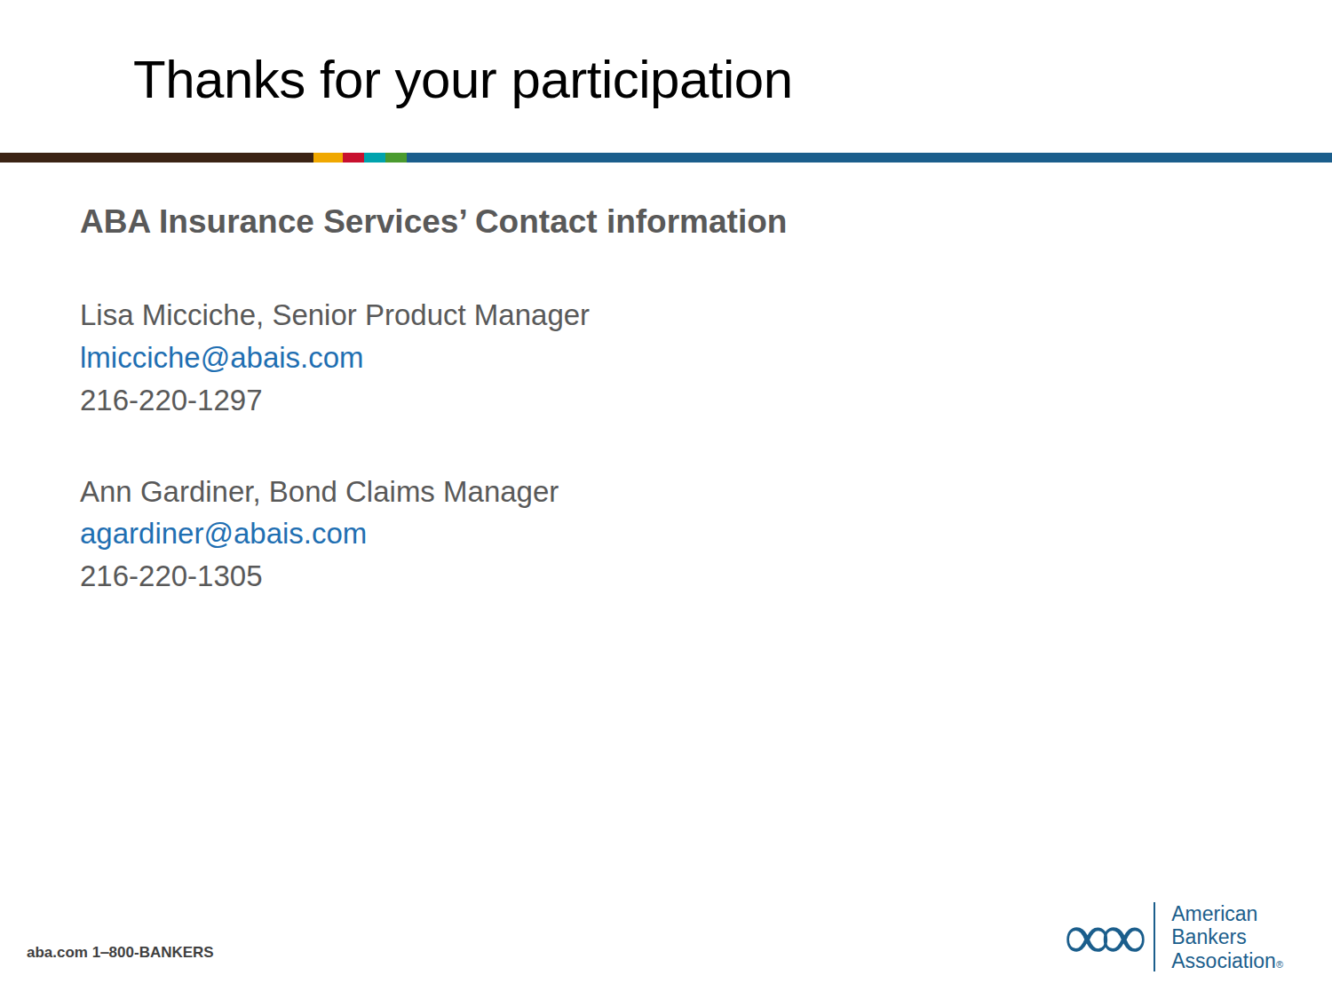Thanks for your participation
ABA Insurance Services’ Contact information
Lisa Micciche, Senior Product Manager
lmicciche@abais.com
216-220-1297
Ann Gardiner, Bond Claims Manager
agardiner@abais.com
216-220-1305
aba.com 1‒800-BANKERS
∞∞
American
Bankers
Association®